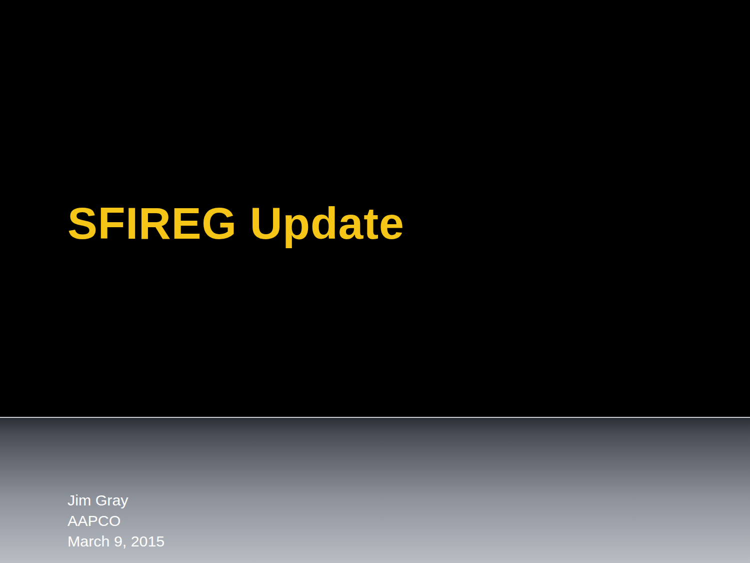SFIREG Update
Jim Gray AAPCO March 9, 2015